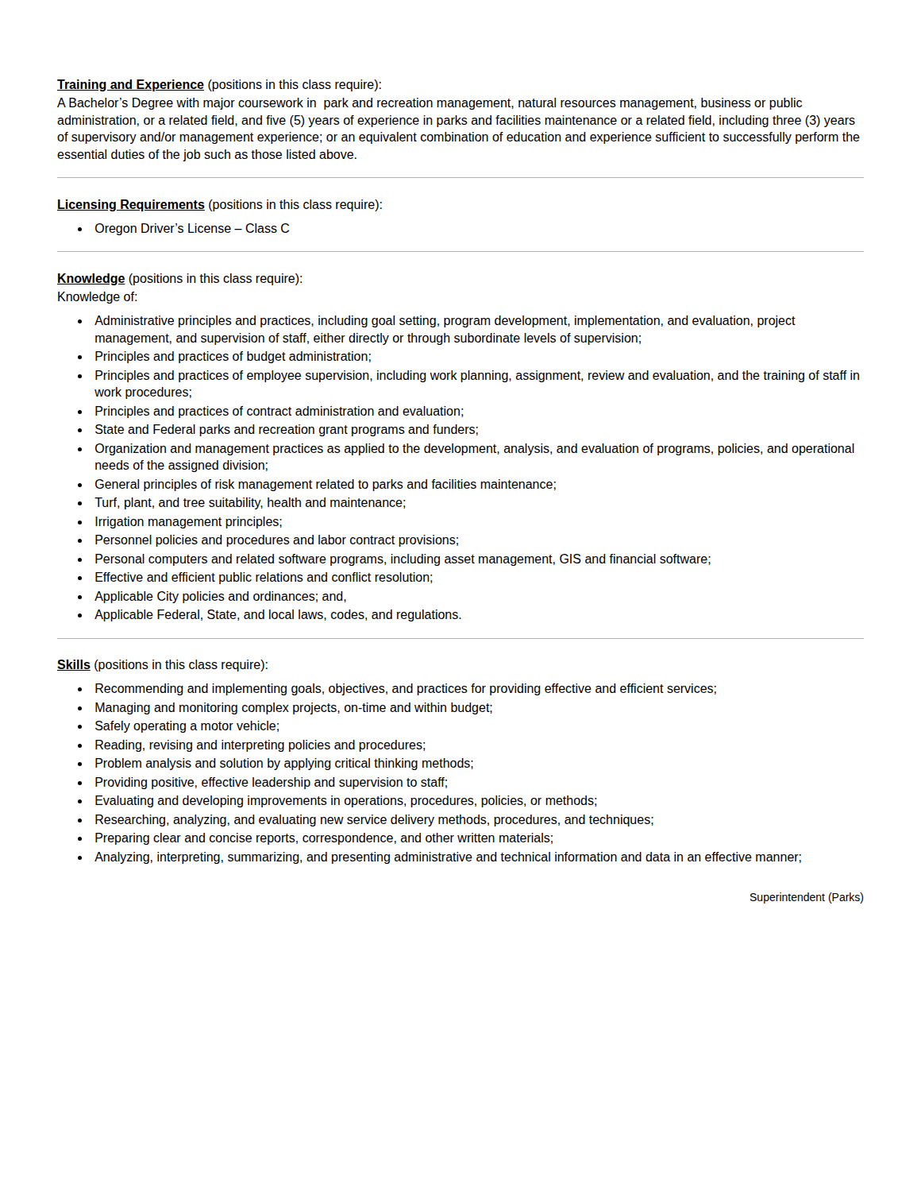Training and Experience (positions in this class require):
A Bachelor’s Degree with major coursework in park and recreation management, natural resources management, business or public administration, or a related field, and five (5) years of experience in parks and facilities maintenance or a related field, including three (3) years of supervisory and/or management experience; or an equivalent combination of education and experience sufficient to successfully perform the essential duties of the job such as those listed above.
Licensing Requirements (positions in this class require):
Oregon Driver’s License – Class C
Knowledge (positions in this class require):
Knowledge of:
Administrative principles and practices, including goal setting, program development, implementation, and evaluation, project management, and supervision of staff, either directly or through subordinate levels of supervision;
Principles and practices of budget administration;
Principles and practices of employee supervision, including work planning, assignment, review and evaluation, and the training of staff in work procedures;
Principles and practices of contract administration and evaluation;
State and Federal parks and recreation grant programs and funders;
Organization and management practices as applied to the development, analysis, and evaluation of programs, policies, and operational needs of the assigned division;
General principles of risk management related to parks and facilities maintenance;
Turf, plant, and tree suitability, health and maintenance;
Irrigation management principles;
Personnel policies and procedures and labor contract provisions;
Personal computers and related software programs, including asset management, GIS and financial software;
Effective and efficient public relations and conflict resolution;
Applicable City policies and ordinances; and,
Applicable Federal, State, and local laws, codes, and regulations.
Skills (positions in this class require):
Recommending and implementing goals, objectives, and practices for providing effective and efficient services;
Managing and monitoring complex projects, on-time and within budget;
Safely operating a motor vehicle;
Reading, revising and interpreting policies and procedures;
Problem analysis and solution by applying critical thinking methods;
Providing positive, effective leadership and supervision to staff;
Evaluating and developing improvements in operations, procedures, policies, or methods;
Researching, analyzing, and evaluating new service delivery methods, procedures, and techniques;
Preparing clear and concise reports, correspondence, and other written materials;
Analyzing, interpreting, summarizing, and presenting administrative and technical information and data in an effective manner;
Superintendent (Parks)